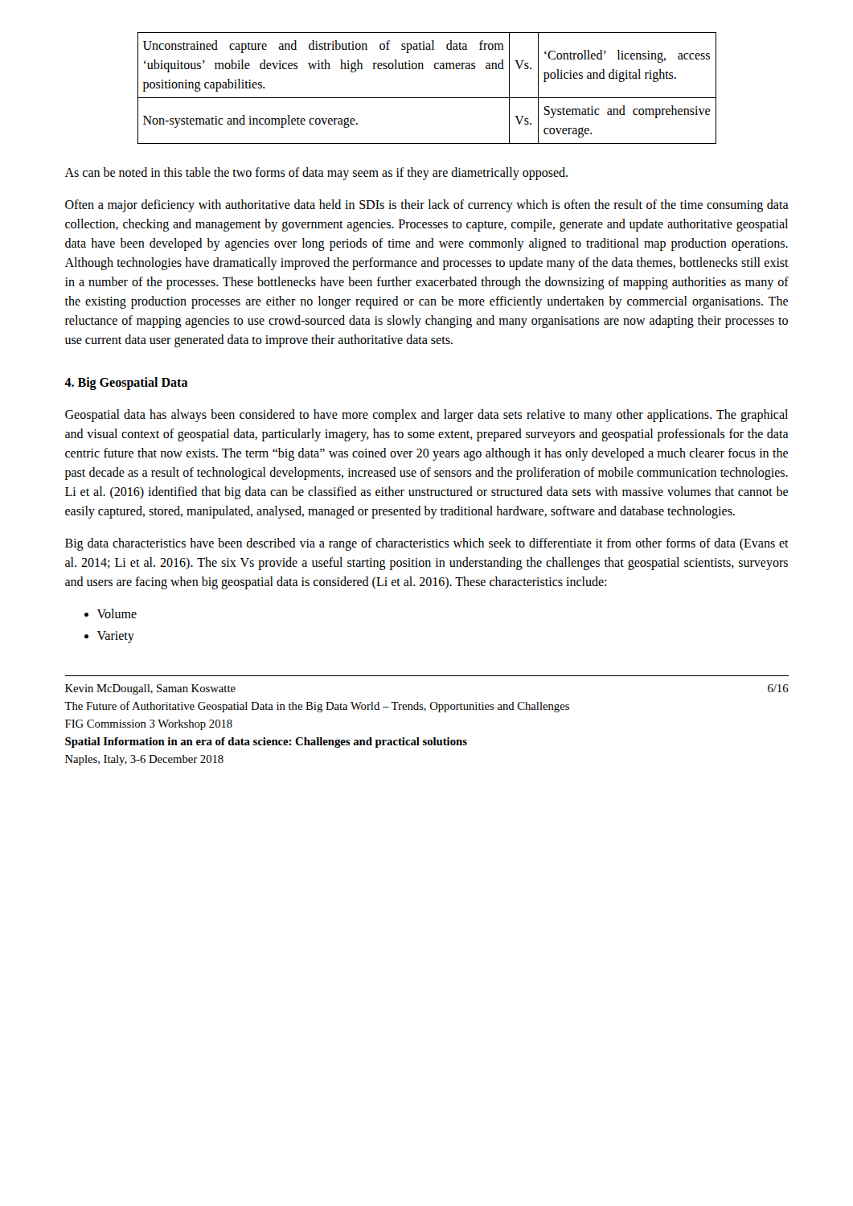| Unconstrained capture and distribution of spatial data from ‘ubiquitous’ mobile devices with high resolution cameras and positioning capabilities. | Vs. | ‘Controlled’ licensing, access policies and digital rights. |
| Non-systematic and incomplete coverage. | Vs. | Systematic and comprehensive coverage. |
As can be noted in this table the two forms of data may seem as if they are diametrically opposed.
Often a major deficiency with authoritative data held in SDIs is their lack of currency which is often the result of the time consuming data collection, checking and management by government agencies. Processes to capture, compile, generate and update authoritative geospatial data have been developed by agencies over long periods of time and were commonly aligned to traditional map production operations. Although technologies have dramatically improved the performance and processes to update many of the data themes, bottlenecks still exist in a number of the processes. These bottlenecks have been further exacerbated through the downsizing of mapping authorities as many of the existing production processes are either no longer required or can be more efficiently undertaken by commercial organisations. The reluctance of mapping agencies to use crowd-sourced data is slowly changing and many organisations are now adapting their processes to use current data user generated data to improve their authoritative data sets.
4. Big Geospatial Data
Geospatial data has always been considered to have more complex and larger data sets relative to many other applications. The graphical and visual context of geospatial data, particularly imagery, has to some extent, prepared surveyors and geospatial professionals for the data centric future that now exists. The term “big data” was coined over 20 years ago although it has only developed a much clearer focus in the past decade as a result of technological developments, increased use of sensors and the proliferation of mobile communication technologies. Li et al. (2016) identified that big data can be classified as either unstructured or structured data sets with massive volumes that cannot be easily captured, stored, manipulated, analysed, managed or presented by traditional hardware, software and database technologies.
Big data characteristics have been described via a range of characteristics which seek to differentiate it from other forms of data (Evans et al. 2014; Li et al. 2016). The six Vs provide a useful starting position in understanding the challenges that geospatial scientists, surveyors and users are facing when big geospatial data is considered (Li et al. 2016). These characteristics include:
Volume
Variety
6/16
Kevin McDougall, Saman Koswatte
The Future of Authoritative Geospatial Data in the Big Data World – Trends, Opportunities and Challenges
FIG Commission 3 Workshop 2018
Spatial Information in an era of data science: Challenges and practical solutions
Naples, Italy, 3-6 December 2018